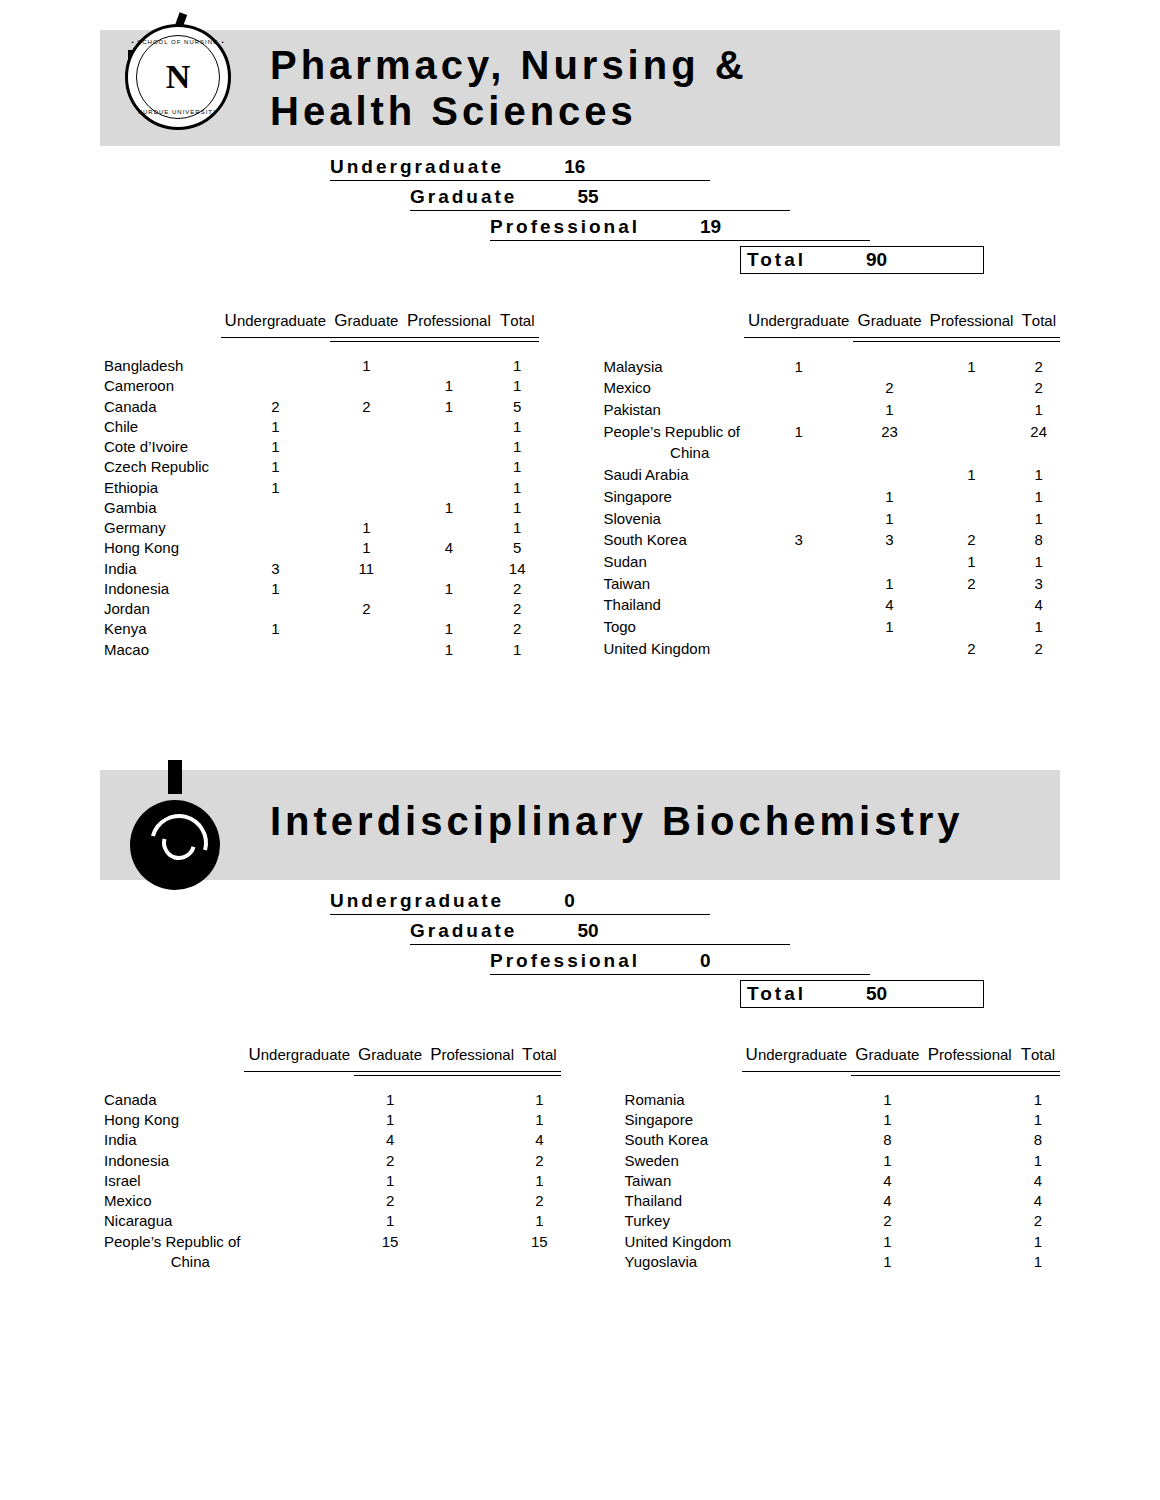• SCHOOL OF NURSING •
N
PURDUE UNIVERSITY
Pharmacy, Nursing &
Health Sciences
Undergraduate 16
Graduate 55
Professional 19
Total 90
| | U ndergraduate | G raduate | P rofessional | T otal |
| --- | --- | --- | --- | --- |
| Bangladesh | | 1 | | 1 |
| Cameroon | | | 1 | 1 |
| Canada | 2 | 2 | 1 | 5 |
| Chile | 1 | | | 1 |
| Cote d’Ivoire | 1 | | | 1 |
| Czech Republic | 1 | | | 1 |
| Ethiopia | 1 | | | 1 |
| Gambia | | | 1 | 1 |
| Germany | | 1 | | 1 |
| Hong Kong | | 1 | 4 | 5 |
| India | 3 | 11 | | 14 |
| Indonesia | 1 | | 1 | 2 |
| Jordan | | 2 | | 2 |
| Kenya | 1 | | 1 | 2 |
| Macao | | | 1 | 1 |
| | U ndergraduate | G raduate | P rofessional | T otal |
| --- | --- | --- | --- | --- |
| Malaysia | 1 | | 1 | 2 |
| Mexico | | 2 | | 2 |
| Pakistan | | 1 | | 1 |
| People’s Republic of | 1 | 23 | | 24 |
| China | | | | |
| Saudi Arabia | | | 1 | 1 |
| Singapore | | 1 | | 1 |
| Slovenia | | 1 | | 1 |
| South Korea | 3 | 3 | 2 | 8 |
| Sudan | | | 1 | 1 |
| Taiwan | | 1 | 2 | 3 |
| Thailand | | 4 | | 4 |
| Togo | | 1 | | 1 |
| United Kingdom | | | 2 | 2 |
Interdisciplinary Biochemistry
Undergraduate 0
Graduate 50
Professional 0
Total 50
| | U ndergraduate | G raduate | P rofessional | T otal |
| --- | --- | --- | --- | --- |
| Canada | | 1 | | 1 |
| Hong Kong | | 1 | | 1 |
| India | | 4 | | 4 |
| Indonesia | | 2 | | 2 |
| Israel | | 1 | | 1 |
| Mexico | | 2 | | 2 |
| Nicaragua | | 1 | | 1 |
| People’s Republic of | | 15 | | 15 |
| China | | | | |
| | U ndergraduate | G raduate | P rofessional | T otal |
| --- | --- | --- | --- | --- |
| Romania | | 1 | | 1 |
| Singapore | | 1 | | 1 |
| South Korea | | 8 | | 8 |
| Sweden | | 1 | | 1 |
| Taiwan | | 4 | | 4 |
| Thailand | | 4 | | 4 |
| Turkey | | 2 | | 2 |
| United Kingdom | | 1 | | 1 |
| Yugoslavia | | 1 | | 1 |